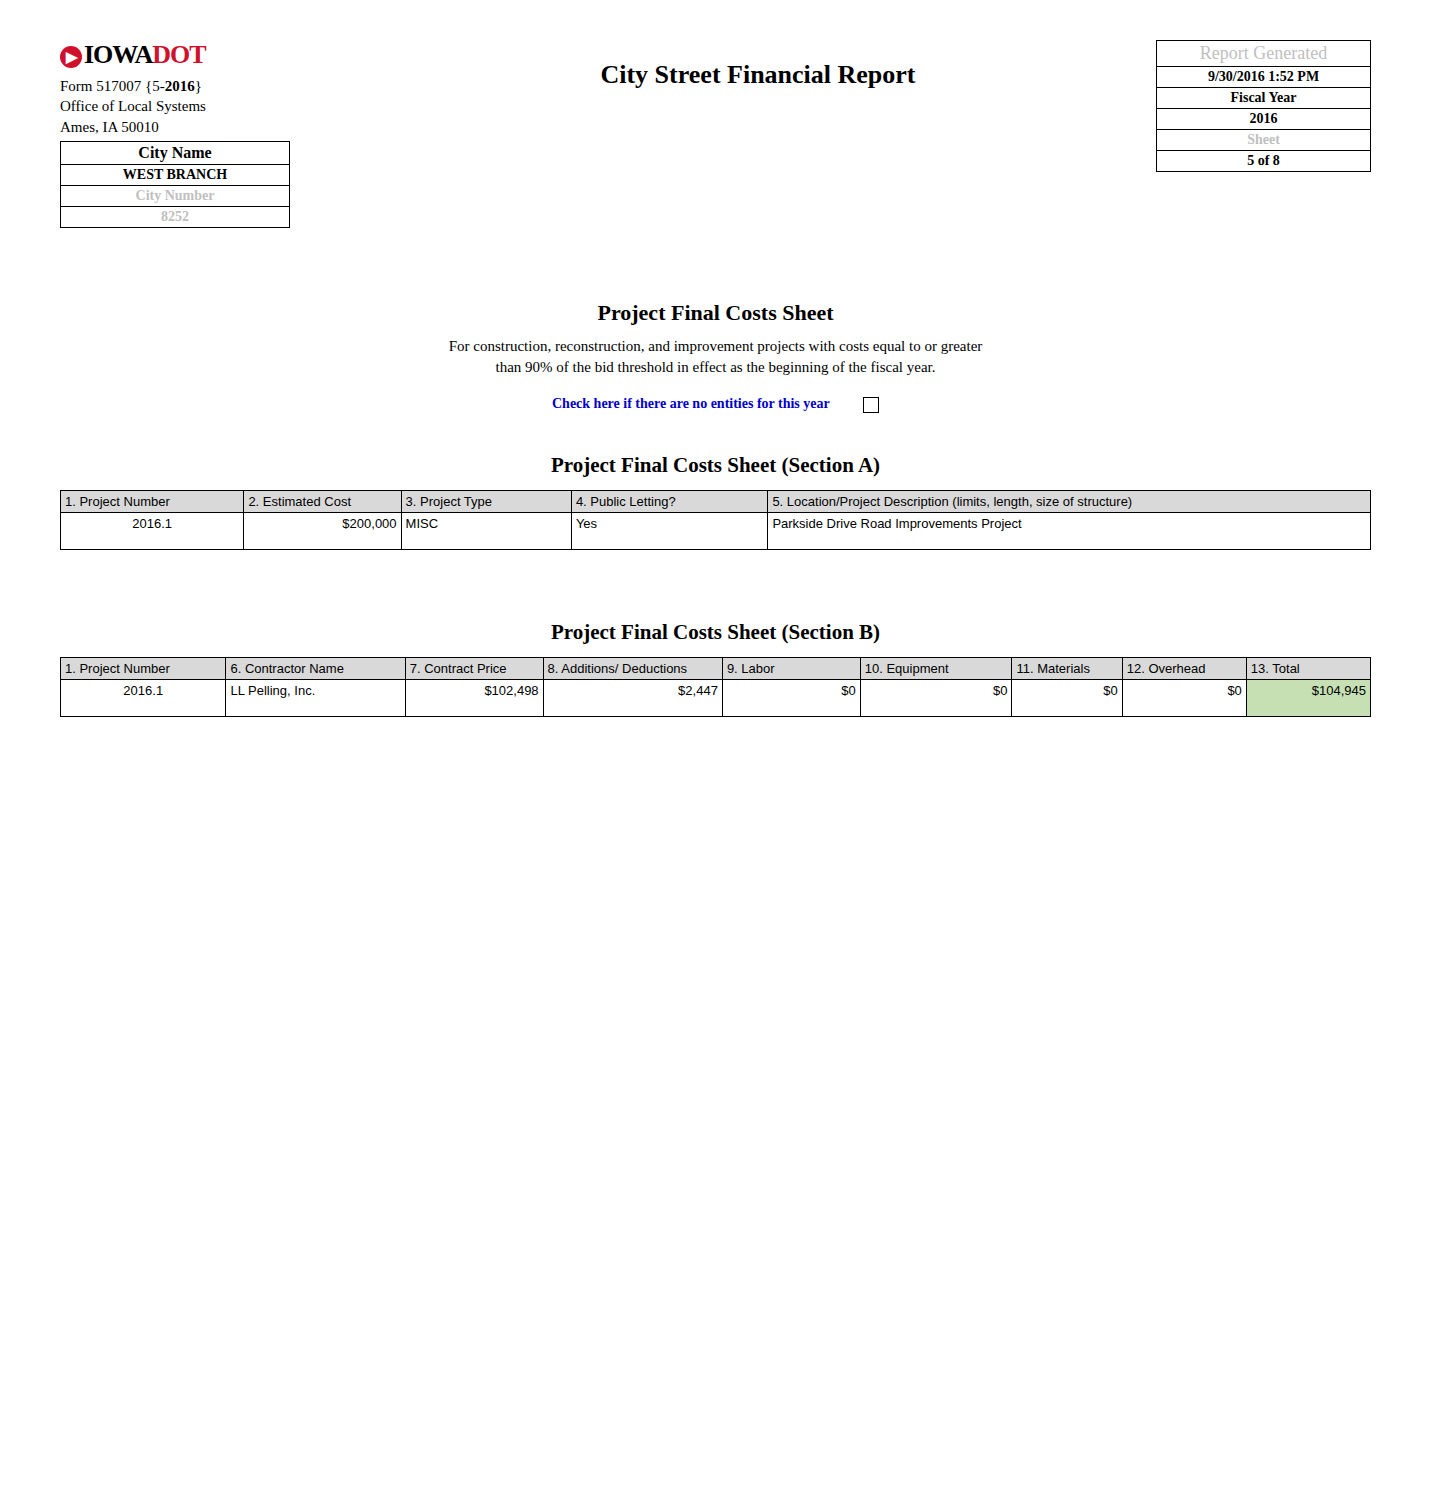▶IOWA DOT
Form 517007 {5-2016}
Office of Local Systems
Ames, IA 50010
| City Name |
| WEST BRANCH |
| City Number |
| 8252 |
| Report Generated |
| 9/30/2016 1:52 PM |
| Fiscal Year |
| 2016 |
| Sheet |
| 5 of 8 |
City Street Financial Report
Project Final Costs Sheet
For construction, reconstruction, and improvement projects with costs equal to or greater
than 90% of the bid threshold in effect as the beginning of the fiscal year.
Check here if there are no entities for this year
Project Final Costs Sheet (Section A)
| 1. Project Number | 2. Estimated Cost | 3. Project Type | 4. Public Letting? | 5. Location/Project Description (limits, length, size of structure) |
| --- | --- | --- | --- | --- |
| 2016.1 | $200,000 | MISC | Yes | Parkside Drive Road Improvements Project |
Project Final Costs Sheet (Section B)
| 1. Project Number | 6. Contractor Name | 7. Contract Price | 8. Additions/ Deductions | 9. Labor | 10. Equipment | 11. Materials | 12. Overhead | 13. Total |
| --- | --- | --- | --- | --- | --- | --- | --- | --- |
| 2016.1 | LL Pelling, Inc. | $102,498 | $2,447 | $0 | $0 | $0 | $0 | $104,945 |